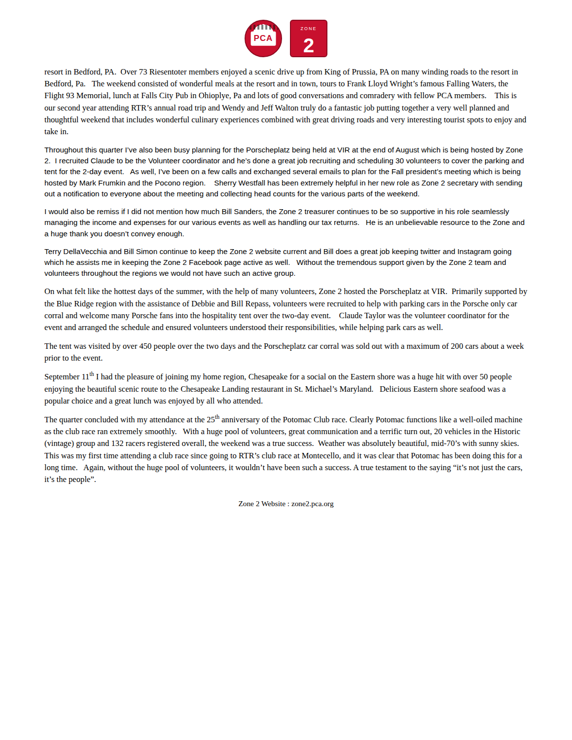Zone 2
resort in Bedford, PA. Over 73 Riesentoter members enjoyed a scenic drive up from King of Prussia, PA on many winding roads to the resort in Bedford, Pa. The weekend consisted of wonderful meals at the resort and in town, tours to Frank Lloyd Wright’s famous Falling Waters, the Flight 93 Memorial, lunch at Falls City Pub in Ohioplye, Pa and lots of good conversations and comradery with fellow PCA members. This is our second year attending RTR’s annual road trip and Wendy and Jeff Walton truly do a fantastic job putting together a very well planned and thoughtful weekend that includes wonderful culinary experiences combined with great driving roads and very interesting tourist spots to enjoy and take in.
Throughout this quarter I’ve also been busy planning for the Porscheplatz being held at VIR at the end of August which is being hosted by Zone 2. I recruited Claude to be the Volunteer coordinator and he’s done a great job recruiting and scheduling 30 volunteers to cover the parking and tent for the 2-day event. As well, I’ve been on a few calls and exchanged several emails to plan for the Fall president’s meeting which is being hosted by Mark Frumkin and the Pocono region. Sherry Westfall has been extremely helpful in her new role as Zone 2 secretary with sending out a notification to everyone about the meeting and collecting head counts for the various parts of the weekend.
I would also be remiss if I did not mention how much Bill Sanders, the Zone 2 treasurer continues to be so supportive in his role seamlessly managing the income and expenses for our various events as well as handling our tax returns. He is an unbelievable resource to the Zone and a huge thank you doesn’t convey enough.
Terry DellaVecchia and Bill Simon continue to keep the Zone 2 website current and Bill does a great job keeping twitter and Instagram going which he assists me in keeping the Zone 2 Facebook page active as well. Without the tremendous support given by the Zone 2 team and volunteers throughout the regions we would not have such an active group.
On what felt like the hottest days of the summer, with the help of many volunteers, Zone 2 hosted the Porscheplatz at VIR. Primarily supported by the Blue Ridge region with the assistance of Debbie and Bill Repass, volunteers were recruited to help with parking cars in the Porsche only car corral and welcome many Porsche fans into the hospitality tent over the two-day event. Claude Taylor was the volunteer coordinator for the event and arranged the schedule and ensured volunteers understood their responsibilities, while helping park cars as well.
The tent was visited by over 450 people over the two days and the Porscheplatz car corral was sold out with a maximum of 200 cars about a week prior to the event.
September 11th I had the pleasure of joining my home region, Chesapeake for a social on the Eastern shore was a huge hit with over 50 people enjoying the beautiful scenic route to the Chesapeake Landing restaurant in St. Michael’s Maryland. Delicious Eastern shore seafood was a popular choice and a great lunch was enjoyed by all who attended.
The quarter concluded with my attendance at the 25th anniversary of the Potomac Club race. Clearly Potomac functions like a well-oiled machine as the club race ran extremely smoothly. With a huge pool of volunteers, great communication and a terrific turn out, 20 vehicles in the Historic (vintage) group and 132 racers registered overall, the weekend was a true success. Weather was absolutely beautiful, mid-70’s with sunny skies. This was my first time attending a club race since going to RTR’s club race at Montecello, and it was clear that Potomac has been doing this for a long time. Again, without the huge pool of volunteers, it wouldn’t have been such a success. A true testament to the saying “it’s not just the cars, it’s the people”.
Zone 2 Website : zone2.pca.org